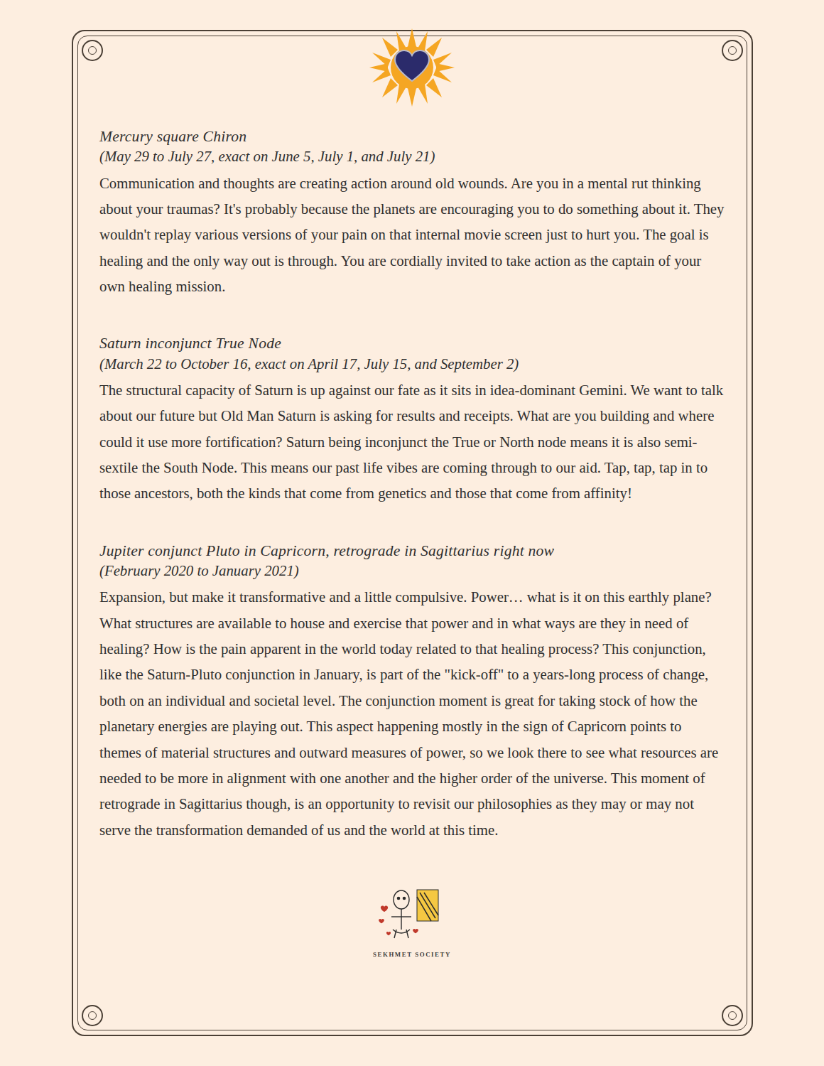Mercury square Chiron
(May 29 to July 27, exact on June 5, July 1, and July 21)
Communication and thoughts are creating action around old wounds. Are you in a mental rut thinking about your traumas? It's probably because the planets are encouraging you to do something about it. They wouldn't replay various versions of your pain on that internal movie screen just to hurt you. The goal is healing and the only way out is through. You are cordially invited to take action as the captain of your own healing mission.
Saturn inconjunct True Node
(March 22 to October 16, exact on April 17, July 15, and September 2)
The structural capacity of Saturn is up against our fate as it sits in idea-dominant Gemini. We want to talk about our future but Old Man Saturn is asking for results and receipts. What are you building and where could it use more fortification? Saturn being inconjunct the True or North node means it is also semi-sextile the South Node. This means our past life vibes are coming through to our aid. Tap, tap, tap in to those ancestors, both the kinds that come from genetics and those that come from affinity!
Jupiter conjunct Pluto in Capricorn, retrograde in Sagittarius right now
(February 2020 to January 2021)
Expansion, but make it transformative and a little compulsive. Power… what is it on this earthly plane? What structures are available to house and exercise that power and in what ways are they in need of healing? How is the pain apparent in the world today related to that healing process? This conjunction, like the Saturn-Pluto conjunction in January, is part of the "kick-off" to a years-long process of change, both on an individual and societal level. The conjunction moment is great for taking stock of how the planetary energies are playing out. This aspect happening mostly in the sign of Capricorn points to themes of material structures and outward measures of power, so we look there to see what resources are needed to be more in alignment with one another and the higher order of the universe. This moment of retrograde in Sagittarius though, is an opportunity to revisit our philosophies as they may or may not serve the transformation demanded of us and the world at this time.
Sekhmet Society